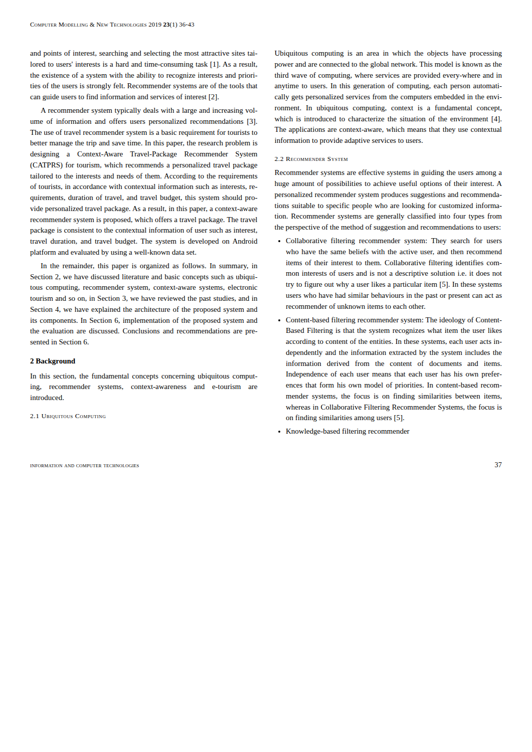Computer Modelling & New Technologies 2019 23(1) 36-43
and points of interest, searching and selecting the most attractive sites tailored to users' interests is a hard and time-consuming task [1]. As a result, the existence of a system with the ability to recognize interests and priorities of the users is strongly felt. Recommender systems are of the tools that can guide users to find information and services of interest [2].
A recommender system typically deals with a large and increasing volume of information and offers users personalized recommendations [3]. The use of travel recommender system is a basic requirement for tourists to better manage the trip and save time. In this paper, the research problem is designing a Context-Aware Travel-Package Recommender System (CATPRS) for tourism, which recommends a personalized travel package tailored to the interests and needs of them. According to the requirements of tourists, in accordance with contextual information such as interests, requirements, duration of travel, and travel budget, this system should provide personalized travel package. As a result, in this paper, a context-aware recommender system is proposed, which offers a travel package. The travel package is consistent to the contextual information of user such as interest, travel duration, and travel budget. The system is developed on Android platform and evaluated by using a well-known data set.
In the remainder, this paper is organized as follows. In summary, in Section 2, we have discussed literature and basic concepts such as ubiquitous computing, recommender system, context-aware systems, electronic tourism and so on, in Section 3, we have reviewed the past studies, and in Section 4, we have explained the architecture of the proposed system and its components. In Section 6, implementation of the proposed system and the evaluation are discussed. Conclusions and recommendations are presented in Section 6.
2 Background
In this section, the fundamental concepts concerning ubiquitous computing, recommender systems, context-awareness and e-tourism are introduced.
2.1 Ubiquitous Computing
Ubiquitous computing is an area in which the objects have processing power and are connected to the global network. This model is known as the third wave of computing, where services are provided every-where and in anytime to users. In this generation of computing, each person automatically gets personalized services from the computers embedded in the environment. In ubiquitous computing, context is a fundamental concept, which is introduced to characterize the situation of the environment [4]. The applications are context-aware, which means that they use contextual information to provide adaptive services to users.
2.2 Recommender System
Recommender systems are effective systems in guiding the users among a huge amount of possibilities to achieve useful options of their interest. A personalized recommender system produces suggestions and recommendations suitable to specific people who are looking for customized information. Recommender systems are generally classified into four types from the perspective of the method of suggestion and recommendations to users:
Collaborative filtering recommender system: They search for users who have the same beliefs with the active user, and then recommend items of their interest to them. Collaborative filtering identifies common interests of users and is not a descriptive solution i.e. it does not try to figure out why a user likes a particular item [5]. In these systems users who have had similar behaviours in the past or present can act as recommender of unknown items to each other.
Content-based filtering recommender system: The ideology of Content-Based Filtering is that the system recognizes what item the user likes according to content of the entities. In these systems, each user acts independently and the information extracted by the system includes the information derived from the content of documents and items. Independence of each user means that each user has his own preferences that form his own model of priorities. In content-based recommender systems, the focus is on finding similarities between items, whereas in Collaborative Filtering Recommender Systems, the focus is on finding similarities among users [5].
Knowledge-based filtering recommender
information and computer technologies 37